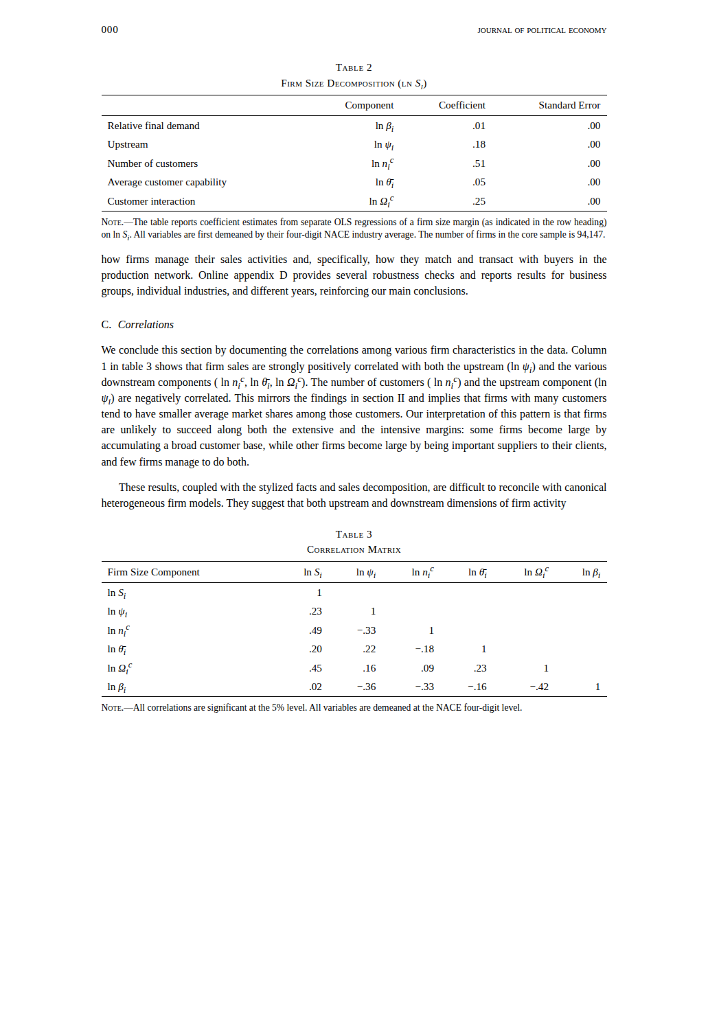000 journal of political economy
Table 2 Firm Size Decomposition (ln S i )
| | Component | Coefficient | Standard Error |
| --- | --- | --- | --- |
| Relative final demand | ln β i | .01 | .00 |
| Upstream | ln ψ i | .18 | .00 |
| Number of customers | ln n i c | .51 | .00 |
| Average customer capability | ln θ̄ i | .05 | .00 |
| Customer interaction | ln Ω i c | .25 | .00 |
Note.—The table reports coefficient estimates from separate OLS regressions of a firm size margin (as indicated in the row heading) on ln Si. All variables are first demeaned by their four-digit NACE industry average. The number of firms in the core sample is 94,147.
how firms manage their sales activities and, specifically, how they match and transact with buyers in the production network. Online appendix D provides several robustness checks and reports results for business groups, individual industries, and different years, reinforcing our main conclusions.
C. Correlations
We conclude this section by documenting the correlations among various firm characteristics in the data. Column 1 in table 3 shows that firm sales are strongly positively correlated with both the upstream (ln ψi) and the various downstream components ( ln nic, ln θ̄i, ln Ωic). The number of customers ( ln nic) and the upstream component (ln ψi) are negatively correlated. This mirrors the findings in section II and implies that firms with many customers tend to have smaller average market shares among those customers. Our interpretation of this pattern is that firms are unlikely to succeed along both the extensive and the intensive margins: some firms become large by accumulating a broad customer base, while other firms become large by being important suppliers to their clients, and few firms manage to do both.
These results, coupled with the stylized facts and sales decomposition, are difficult to reconcile with canonical heterogeneous firm models. They suggest that both upstream and downstream dimensions of firm activity
Table 3 Correlation Matrix
| Firm Size Component | ln S i | ln ψ i | ln n i c | ln θ̄ i | ln Ω i c | ln β i |
| --- | --- | --- | --- | --- | --- | --- |
| ln S i | 1 | | | | | |
| ln ψ i | .23 | 1 | | | | |
| ln n i c | .49 | −.33 | 1 | | | |
| ln θ̄ i | .20 | .22 | −.18 | 1 | | |
| ln Ω i c | .45 | .16 | .09 | .23 | 1 | |
| ln β i | .02 | −.36 | −.33 | −.16 | −.42 | 1 |
Note.—All correlations are significant at the 5% level. All variables are demeaned at the NACE four-digit level.